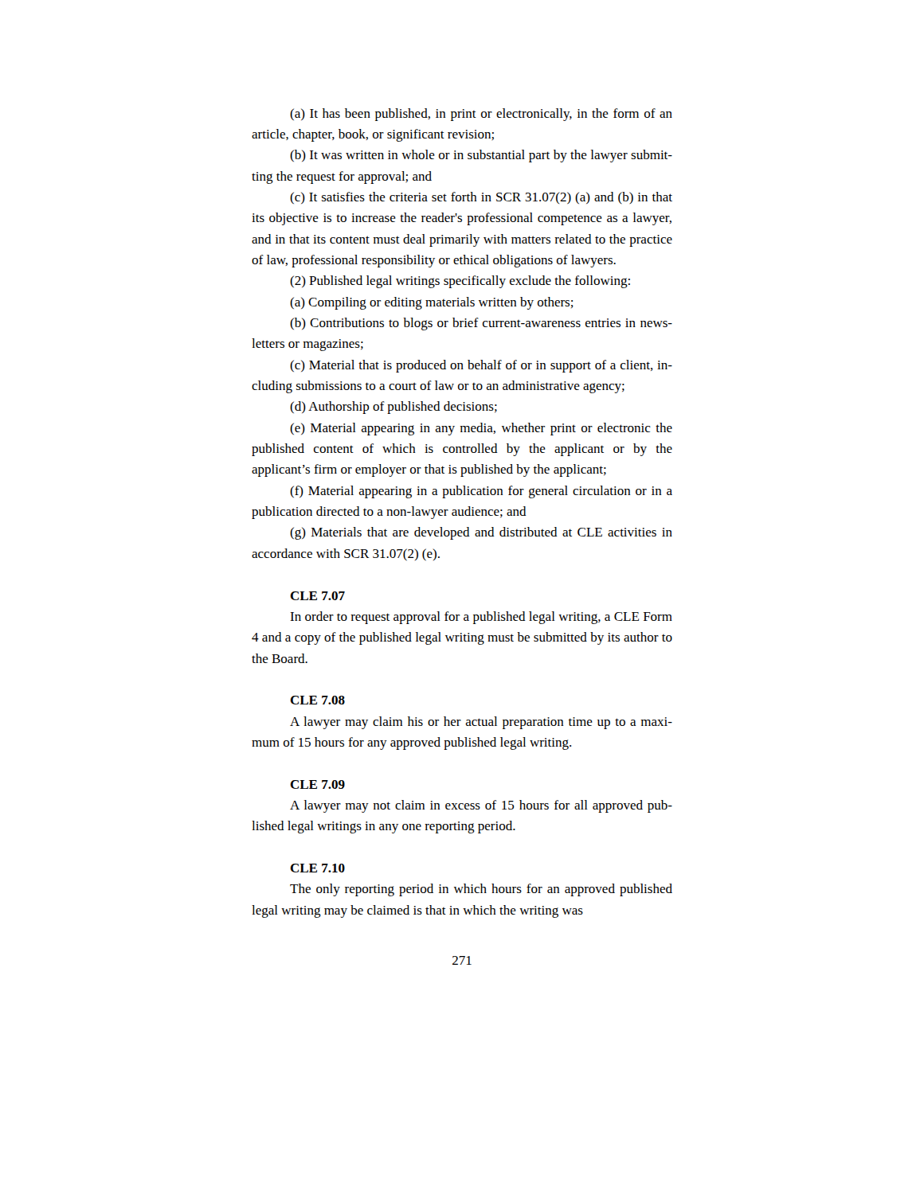(a) It has been published, in print or electronically, in the form of an article, chapter, book, or significant revision;
(b) It was written in whole or in substantial part by the lawyer submitting the request for approval; and
(c) It satisfies the criteria set forth in SCR 31.07(2) (a) and (b) in that its objective is to increase the reader's professional competence as a lawyer, and in that its content must deal primarily with matters related to the practice of law, professional responsibility or ethical obligations of lawyers.
(2) Published legal writings specifically exclude the following:
(a) Compiling or editing materials written by others;
(b) Contributions to blogs or brief current-awareness entries in newsletters or magazines;
(c) Material that is produced on behalf of or in support of a client, including submissions to a court of law or to an administrative agency;
(d) Authorship of published decisions;
(e) Material appearing in any media, whether print or electronic the published content of which is controlled by the applicant or by the applicant’s firm or employer or that is published by the applicant;
(f) Material appearing in a publication for general circulation or in a publication directed to a non-lawyer audience; and
(g) Materials that are developed and distributed at CLE activities in accordance with SCR 31.07(2) (e).
CLE 7.07
In order to request approval for a published legal writing, a CLE Form 4 and a copy of the published legal writing must be submitted by its author to the Board.
CLE 7.08
A lawyer may claim his or her actual preparation time up to a maximum of 15 hours for any approved published legal writing.
CLE 7.09
A lawyer may not claim in excess of 15 hours for all approved published legal writings in any one reporting period.
CLE 7.10
The only reporting period in which hours for an approved published legal writing may be claimed is that in which the writing was
271